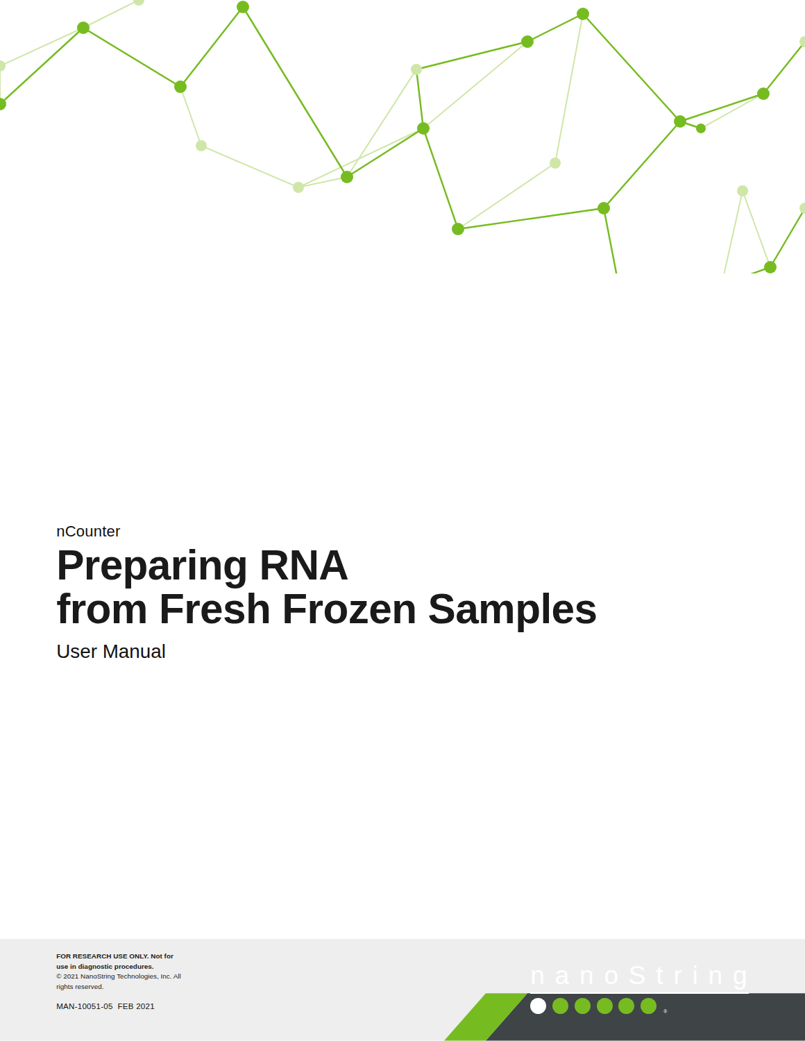nCounter
Preparing RNA from Fresh Frozen Samples
User Manual
FOR RESEARCH USE ONLY. Not for use in diagnostic procedures.
© 2021 NanoString Technologies, Inc. All rights reserved.
MAN-10051-05 FEB 2021
n a n o S t r i n g ®